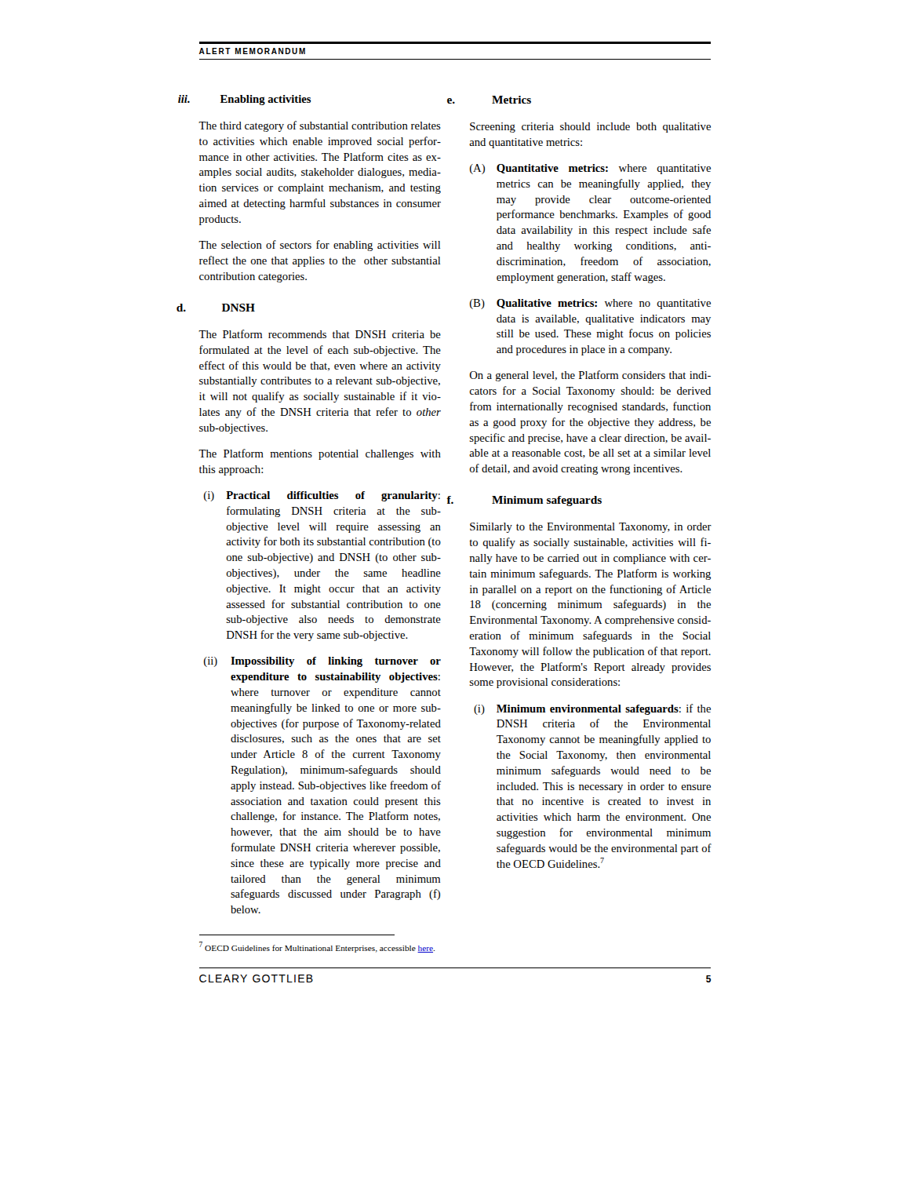ALERT MEMORANDUM
iii. Enabling activities
The third category of substantial contribution relates to activities which enable improved social performance in other activities. The Platform cites as examples social audits, stakeholder dialogues, mediation services or complaint mechanism, and testing aimed at detecting harmful substances in consumer products.
The selection of sectors for enabling activities will reflect the one that applies to the other substantial contribution categories.
d. DNSH
The Platform recommends that DNSH criteria be formulated at the level of each sub-objective. The effect of this would be that, even where an activity substantially contributes to a relevant sub-objective, it will not qualify as socially sustainable if it violates any of the DNSH criteria that refer to other sub-objectives.
The Platform mentions potential challenges with this approach:
(i)
Practical difficulties of granularity: formulating DNSH criteria at the sub-objective level will require assessing an activity for both its substantial contribution (to one sub-objective) and DNSH (to other sub-objectives), under the same headline objective. It might occur that an activity assessed for substantial contribution to one sub-objective also needs to demonstrate DNSH for the very same sub-objective.
(ii)
Impossibility of linking turnover or expenditure to sustainability objectives: where turnover or expenditure cannot meaningfully be linked to one or more sub-objectives (for purpose of Taxonomy-related disclosures, such as the ones that are set under Article 8 of the current Taxonomy Regulation), minimum-safeguards should apply instead. Sub-objectives like freedom of association and taxation could present this challenge, for instance. The Platform notes, however, that the aim should be to have formulate DNSH criteria wherever possible, since these are typically more precise and tailored than the general minimum safeguards discussed under Paragraph (f) below.
7 OECD Guidelines for Multinational Enterprises, accessible here.
e. Metrics
Screening criteria should include both qualitative and quantitative metrics:
(A)
Quantitative metrics: where quantitative metrics can be meaningfully applied, they may provide clear outcome-oriented performance benchmarks. Examples of good data availability in this respect include safe and healthy working conditions, anti-discrimination, freedom of association, employment generation, staff wages.
(B)
Qualitative metrics: where no quantitative data is available, qualitative indicators may still be used. These might focus on policies and procedures in place in a company.
On a general level, the Platform considers that indicators for a Social Taxonomy should: be derived from internationally recognised standards, function as a good proxy for the objective they address, be specific and precise, have a clear direction, be available at a reasonable cost, be all set at a similar level of detail, and avoid creating wrong incentives.
f. Minimum safeguards
Similarly to the Environmental Taxonomy, in order to qualify as socially sustainable, activities will finally have to be carried out in compliance with certain minimum safeguards. The Platform is working in parallel on a report on the functioning of Article 18 (concerning minimum safeguards) in the Environmental Taxonomy. A comprehensive consideration of minimum safeguards in the Social Taxonomy will follow the publication of that report. However, the Platform's Report already provides some provisional considerations:
(i)
Minimum environmental safeguards: if the DNSH criteria of the Environmental Taxonomy cannot be meaningfully applied to the Social Taxonomy, then environmental minimum safeguards would need to be included. This is necessary in order to ensure that no incentive is created to invest in activities which harm the environment. One suggestion for environmental minimum safeguards would be the environmental part of the OECD Guidelines.7
CLEARY GOTTLIEB
5